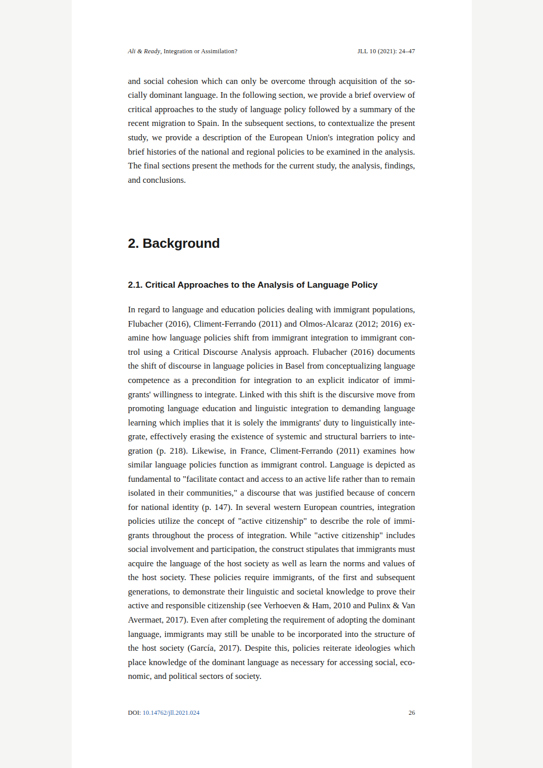Ali & Ready, Integration or Assimilation? JLL 10 (2021): 24–47
and social cohesion which can only be overcome through acquisition of the socially dominant language. In the following section, we provide a brief overview of critical approaches to the study of language policy followed by a summary of the recent migration to Spain. In the subsequent sections, to contextualize the present study, we provide a description of the European Union's integration policy and brief histories of the national and regional policies to be examined in the analysis. The final sections present the methods for the current study, the analysis, findings, and conclusions.
2. Background
2.1. Critical Approaches to the Analysis of Language Policy
In regard to language and education policies dealing with immigrant populations, Flubacher (2016), Climent-Ferrando (2011) and Olmos-Alcaraz (2012; 2016) examine how language policies shift from immigrant integration to immigrant control using a Critical Discourse Analysis approach. Flubacher (2016) documents the shift of discourse in language policies in Basel from conceptualizing language competence as a precondition for integration to an explicit indicator of immigrants' willingness to integrate. Linked with this shift is the discursive move from promoting language education and linguistic integration to demanding language learning which implies that it is solely the immigrants' duty to linguistically integrate, effectively erasing the existence of systemic and structural barriers to integration (p. 218). Likewise, in France, Climent-Ferrando (2011) examines how similar language policies function as immigrant control. Language is depicted as fundamental to "facilitate contact and access to an active life rather than to remain isolated in their communities," a discourse that was justified because of concern for national identity (p. 147). In several western European countries, integration policies utilize the concept of "active citizenship" to describe the role of immigrants throughout the process of integration. While "active citizenship" includes social involvement and participation, the construct stipulates that immigrants must acquire the language of the host society as well as learn the norms and values of the host society. These policies require immigrants, of the first and subsequent generations, to demonstrate their linguistic and societal knowledge to prove their active and responsible citizenship (see Verhoeven & Ham, 2010 and Pulinx & Van Avermaet, 2017). Even after completing the requirement of adopting the dominant language, immigrants may still be unable to be incorporated into the structure of the host society (García, 2017). Despite this, policies reiterate ideologies which place knowledge of the dominant language as necessary for accessing social, economic, and political sectors of society.
DOI: 10.14762/jll.2021.024 26